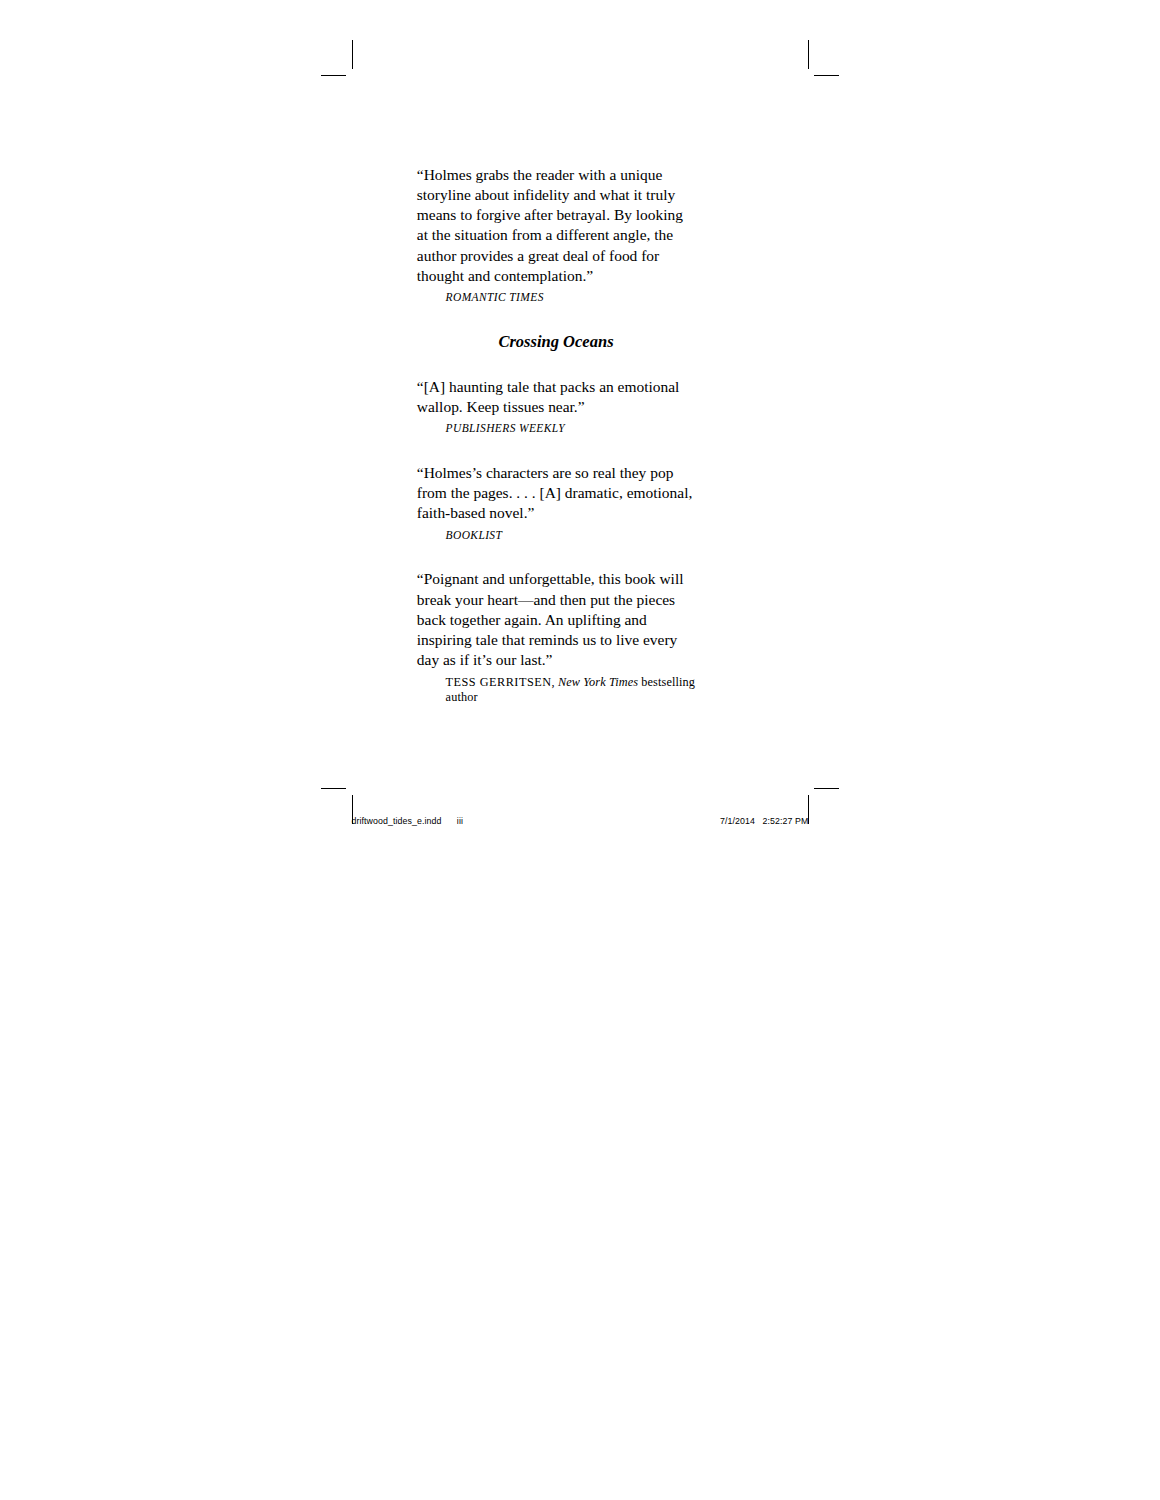“Holmes grabs the reader with a unique storyline about infidelity and what it truly means to forgive after betrayal. By looking at the situation from a different angle, the author provides a great deal of food for thought and contemplation.”
ROMANTIC TIMES
Crossing Oceans
“[A] haunting tale that packs an emotional wallop. Keep tissues near.”
PUBLISHERS WEEKLY
“Holmes’s characters are so real they pop from the pages. . . . [A] dramatic, emotional, faith-based novel.”
BOOKLIST
“Poignant and unforgettable, this book will break your heart—and then put the pieces back together again. An uplifting and inspiring tale that reminds us to live every day as if it’s our last.”
TESS GERRITSEN, New York Times bestselling author
driftwood_tides_e.indd iii
7/1/2014 2:52:27 PM